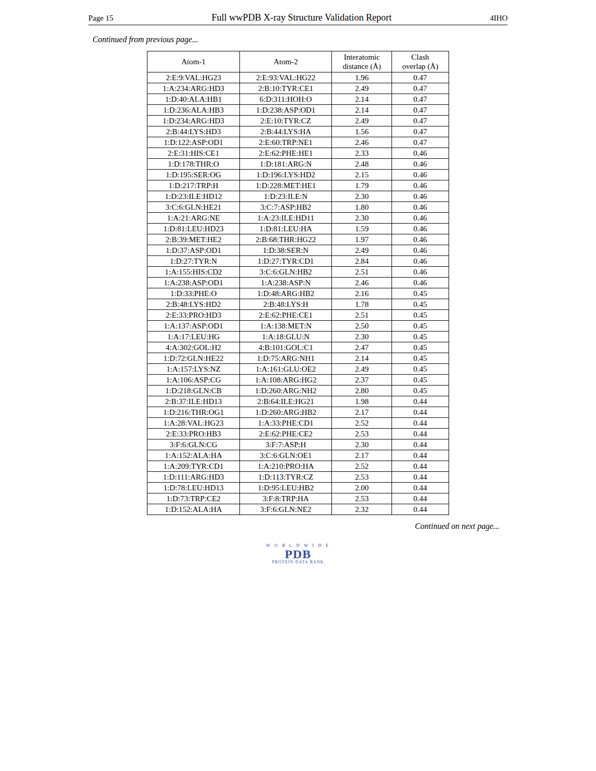Page 15
Full wwPDB X-ray Structure Validation Report
4IHO
Continued from previous page...
| Atom-1 | Atom-2 | Interatomic distance (Å) | Clash overlap (Å) |
| --- | --- | --- | --- |
| 2:E:9:VAL:HG23 | 2:E:93:VAL:HG22 | 1.96 | 0.47 |
| 1:A:234:ARG:HD3 | 2:B:10:TYR:CE1 | 2.49 | 0.47 |
| 1:D:40:ALA:HB1 | 6:D:311:HOH:O | 2.14 | 0.47 |
| 1:D:236:ALA:HB3 | 1:D:238:ASP:OD1 | 2.14 | 0.47 |
| 1:D:234:ARG:HD3 | 2:E:10:TYR:CZ | 2.49 | 0.47 |
| 2:B:44:LYS:HD3 | 2:B:44:LYS:HA | 1.56 | 0.47 |
| 1:D:122:ASP:OD1 | 2:E:60:TRP:NE1 | 2.46 | 0.47 |
| 2:E:31:HIS:CE1 | 2:E:62:PHE:HE1 | 2.33 | 0.46 |
| 1:D:178:THR:O | 1:D:181:ARG:N | 2.48 | 0.46 |
| 1:D:195:SER:OG | 1:D:196:LYS:HD2 | 2.15 | 0.46 |
| 1:D:217:TRP:H | 1:D:228:MET:HE1 | 1.79 | 0.46 |
| 1:D:23:ILE:HD12 | 1:D:23:ILE:N | 2.30 | 0.46 |
| 3:C:6:GLN:HE21 | 3:C:7:ASP:HB2 | 1.80 | 0.46 |
| 1:A:21:ARG:NE | 1:A:23:ILE:HD11 | 2.30 | 0.46 |
| 1:D:81:LEU:HD23 | 1:D:81:LEU:HA | 1.59 | 0.46 |
| 2:B:39:MET:HE2 | 2:B:68:THR:HG22 | 1.97 | 0.46 |
| 1:D:37:ASP:OD1 | 1:D:38:SER:N | 2.49 | 0.46 |
| 1:D:27:TYR:N | 1:D:27:TYR:CD1 | 2.84 | 0.46 |
| 1:A:155:HIS:CD2 | 3:C:6:GLN:HB2 | 2.51 | 0.46 |
| 1:A:238:ASP:OD1 | 1:A:238:ASP:N | 2.46 | 0.46 |
| 1:D:33:PHE:O | 1:D:48:ARG:HB2 | 2.16 | 0.45 |
| 2:B:48:LYS:HD2 | 2:B:48:LYS:H | 1.78 | 0.45 |
| 2:E:33:PRO:HD3 | 2:E:62:PHE:CE1 | 2.51 | 0.45 |
| 1:A:137:ASP:OD1 | 1:A:138:MET:N | 2.50 | 0.45 |
| 1:A:17:LEU:HG | 1:A:18:GLU:N | 2.30 | 0.45 |
| 4:A:302:GOL:H2 | 4:B:101:GOL:C1 | 2.47 | 0.45 |
| 1:D:72:GLN:HE22 | 1:D:75:ARG:NH1 | 2.14 | 0.45 |
| 1:A:157:LYS:NZ | 1:A:161:GLU:OE2 | 2.49 | 0.45 |
| 1:A:106:ASP:CG | 1:A:108:ARG:HG2 | 2.37 | 0.45 |
| 1:D:218:GLN:CB | 1:D:260:ARG:NH2 | 2.80 | 0.45 |
| 2:B:37:ILE:HD13 | 2:B:64:ILE:HG21 | 1.98 | 0.44 |
| 1:D:216:THR:OG1 | 1:D:260:ARG:HB2 | 2.17 | 0.44 |
| 1:A:28:VAL:HG23 | 1:A:33:PHE:CD1 | 2.52 | 0.44 |
| 2:E:33:PRO:HB3 | 2:E:62:PHE:CE2 | 2.53 | 0.44 |
| 3:F:6:GLN:CG | 3:F:7:ASP:H | 2.30 | 0.44 |
| 1:A:152:ALA:HA | 3:C:6:GLN:OE1 | 2.17 | 0.44 |
| 1:A:209:TYR:CD1 | 1:A:210:PRO:HA | 2.52 | 0.44 |
| 1:D:111:ARG:HD3 | 1:D:113:TYR:CZ | 2.53 | 0.44 |
| 1:D:78:LEU:HD13 | 1:D:95:LEU:HB2 | 2.00 | 0.44 |
| 1:D:73:TRP:CE2 | 3:F:8:TRP:HA | 2.53 | 0.44 |
| 1:D:152:ALA:HA | 3:F:6:GLN:NE2 | 2.32 | 0.44 |
Continued on next page...
W O R L D W I D E
PDB
PROTEIN DATA BANK